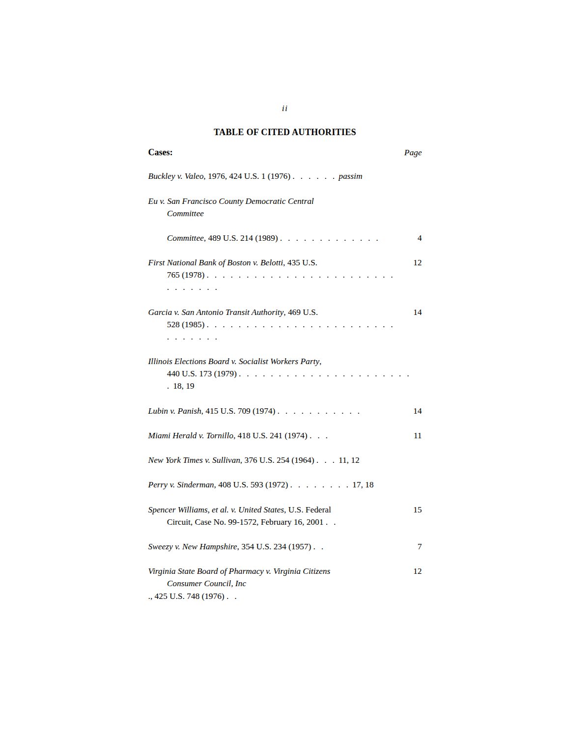ii
TABLE OF CITED AUTHORITIES
Cases: Page
Buckley v. Valeo, 1976, 424 U.S. 1 (1976) . . . . . . passim
Eu v. San Francisco County Democratic Central Committee
Committee, 489 U.S. 214 (1989) . . . . . . . . . . . . . 4
First National Bank of Boston v. Belotti, 435 U.S. 765 (1978) . . . . . . . . . . . . . . . . . . . . . . . . . . . . . . . 12
Garcia v. San Antonio Transit Authority, 469 U.S. 528 (1985) . . . . . . . . . . . . . . . . . . . . . . . . . . . . . . . 14
Illinois Elections Board v. Socialist Workers Party, 440 U.S. 173 (1979) . . . . . . . . . . . . . . . . . . . . . . . 18, 19
Lubin v. Panish, 415 U.S. 709 (1974) . . . . . . . . . . . 14
Miami Herald v. Tornillo, 418 U.S. 241 (1974) . . . 11
New York Times v. Sullivan, 376 U.S. 254 (1964) . . . 11, 12
Perry v. Sinderman, 408 U.S. 593 (1972) . . . . . . . . 17, 18
Spencer Williams, et al. v. United States, U.S. Federal Circuit, Case No. 99-1572, February 16, 2001 . . 15
Sweezy v. New Hampshire, 354 U.S. 234 (1957) . . 7
Virginia State Board of Pharmacy v. Virginia Citizens Consumer Council, Inc., 425 U.S. 748 (1976) . . 12